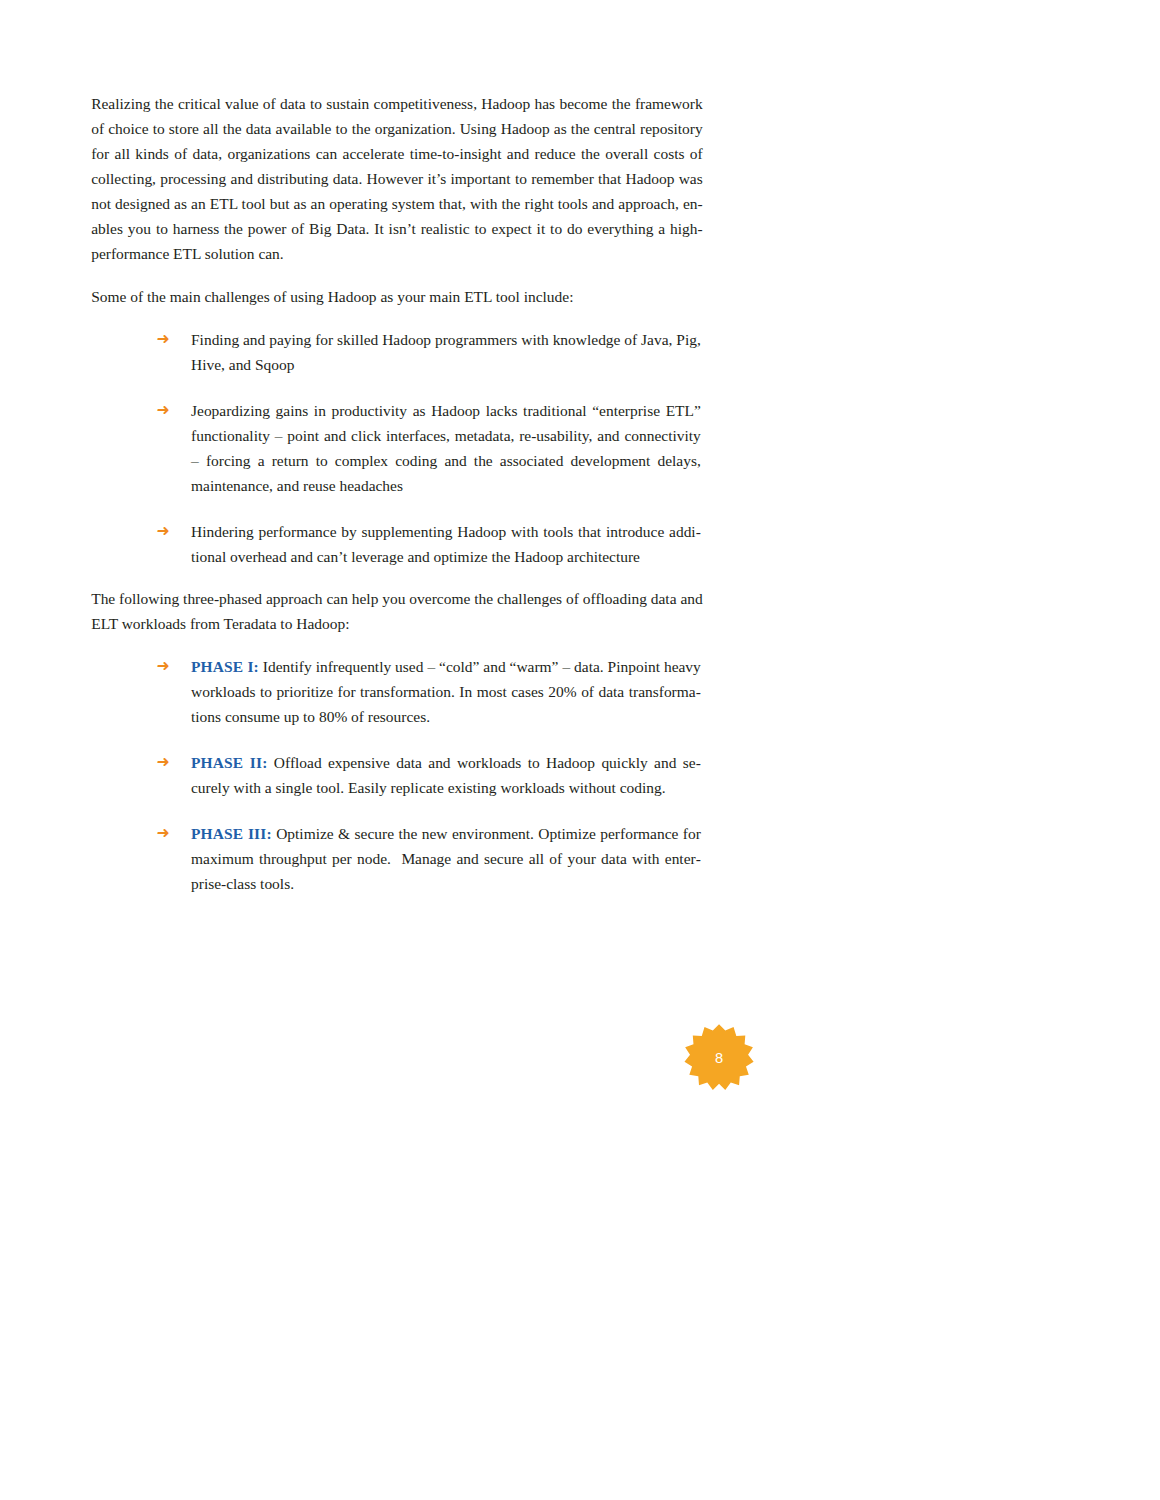Realizing the critical value of data to sustain competitiveness, Hadoop has become the framework of choice to store all the data available to the organization. Using Hadoop as the central repository for all kinds of data, organizations can accelerate time-to-insight and reduce the overall costs of collecting, processing and distributing data. However it’s important to remember that Hadoop was not designed as an ETL tool but as an operating system that, with the right tools and approach, enables you to harness the power of Big Data. It isn’t realistic to expect it to do everything a high-performance ETL solution can.
Some of the main challenges of using Hadoop as your main ETL tool include:
Finding and paying for skilled Hadoop programmers with knowledge of Java, Pig, Hive, and Sqoop
Jeopardizing gains in productivity as Hadoop lacks traditional “enterprise ETL” functionality – point and click interfaces, metadata, re-usability, and connectivity – forcing a return to complex coding and the associated development delays, maintenance, and reuse headaches
Hindering performance by supplementing Hadoop with tools that introduce additional overhead and can’t leverage and optimize the Hadoop architecture
The following three-phased approach can help you overcome the challenges of offloading data and ELT workloads from Teradata to Hadoop:
PHASE I: Identify infrequently used – “cold” and “warm” – data. Pinpoint heavy workloads to prioritize for transformation. In most cases 20% of data transformations consume up to 80% of resources.
PHASE II: Offload expensive data and workloads to Hadoop quickly and securely with a single tool. Easily replicate existing workloads without coding.
PHASE III: Optimize & secure the new environment. Optimize performance for maximum throughput per node. Manage and secure all of your data with enterprise-class tools.
8